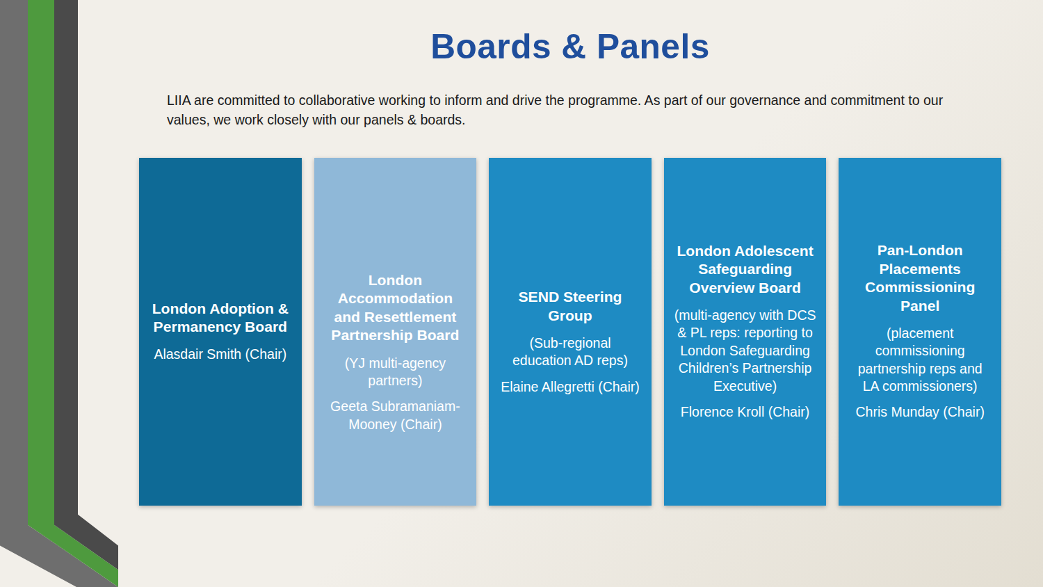Boards & Panels
LIIA are committed to collaborative working to inform and drive the programme. As part of our governance and commitment to our values, we work closely with our panels & boards.
London Adoption & Permanency Board
Alasdair Smith (Chair)
London Accommodation and Resettlement Partnership Board
(YJ multi-agency partners)
Geeta Subramaniam-Mooney (Chair)
SEND Steering Group
(Sub-regional education AD reps)
Elaine Allegretti (Chair)
London Adolescent Safeguarding Overview Board
(multi-agency with DCS & PL reps: reporting to London Safeguarding Children’s Partnership Executive)
Florence Kroll (Chair)
Pan-London Placements Commissioning Panel
(placement commissioning partnership reps and LA commissioners)
Chris Munday (Chair)